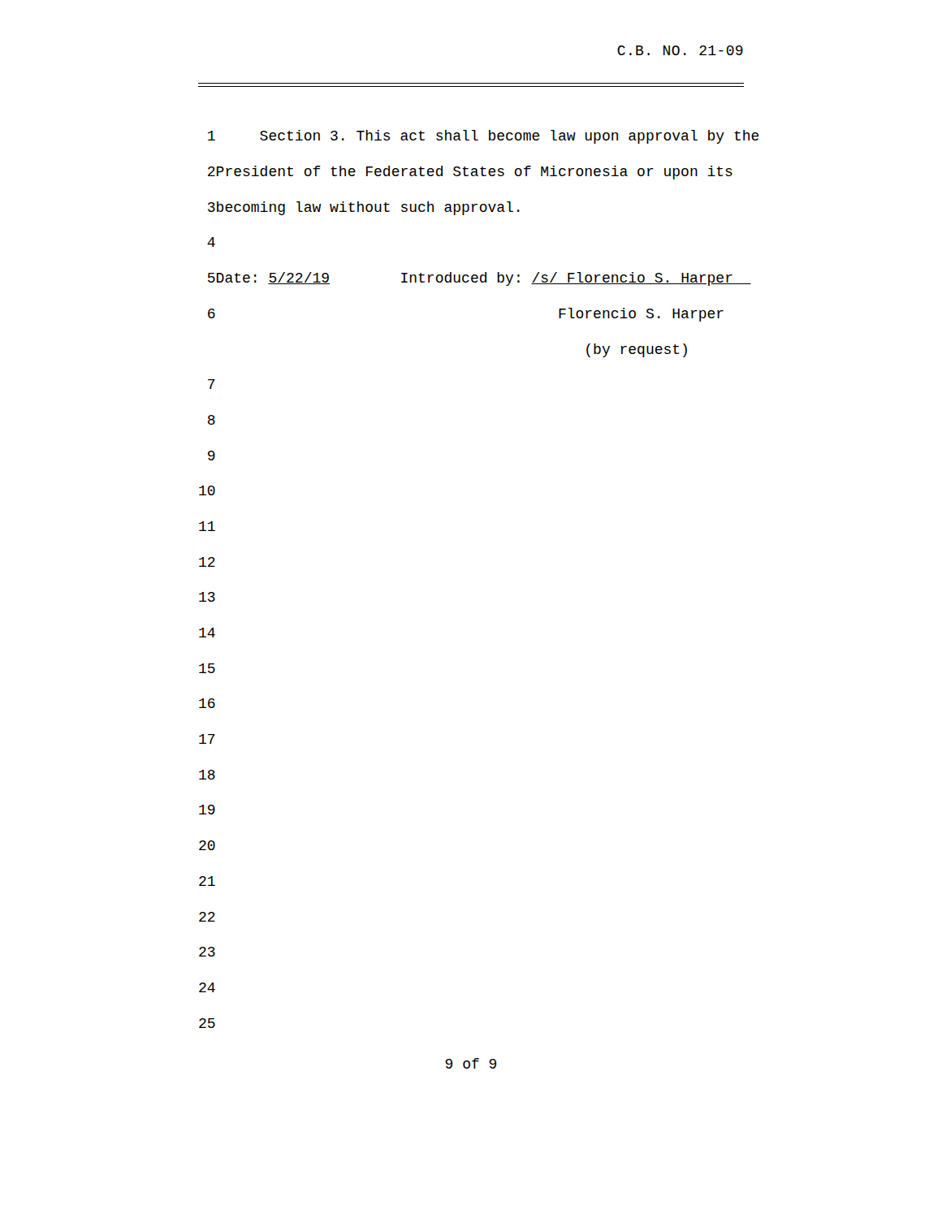C.B. NO. 21-09
| 1 | Section 3. This act shall become law upon approval by the |
| 2 | President of the Federated States of Micronesia or upon its |
| 3 | becoming law without such approval. |
| 4 | |
| 5 | Date: 5/22/19 Introduced by: /s/ Florencio S. Harper |
| 6 | Florencio S. Harper (by request) |
| 7 | |
| 8 | |
| 9 | |
| 10 | |
| 11 | |
| 12 | |
| 13 | |
| 14 | |
| 15 | |
| 16 | |
| 17 | |
| 18 | |
| 19 | |
| 20 | |
| 21 | |
| 22 | |
| 23 | |
| 24 | |
| 25 | |
9 of 9